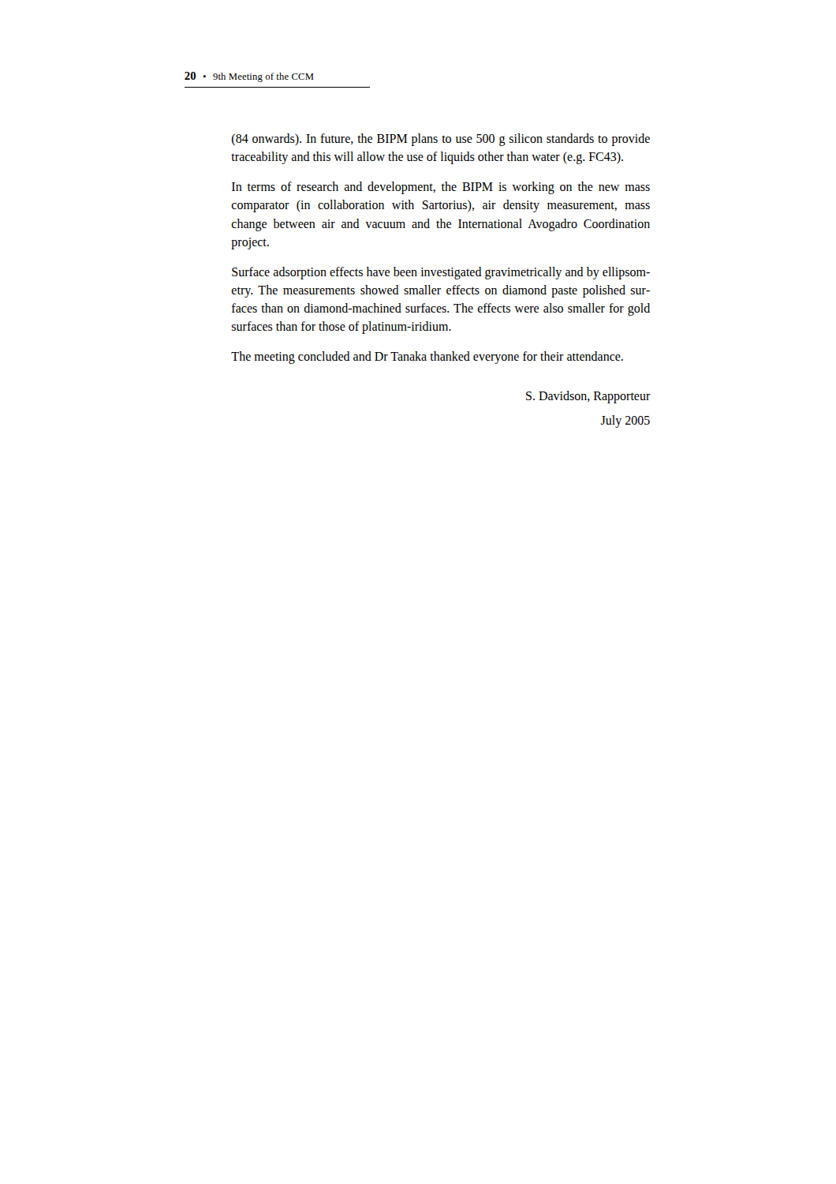20▪9th Meeting of the CCM
(84 onwards). In future, the BIPM plans to use 500 g silicon standards to provide traceability and this will allow the use of liquids other than water (e.g. FC43).
In terms of research and development, the BIPM is working on the new mass comparator (in collaboration with Sartorius), air density measurement, mass change between air and vacuum and the International Avogadro Coordination project.
Surface adsorption effects have been investigated gravimetrically and by ellipsometry. The measurements showed smaller effects on diamond paste polished surfaces than on diamond-machined surfaces. The effects were also smaller for gold surfaces than for those of platinum-iridium.
The meeting concluded and Dr Tanaka thanked everyone for their attendance.
S. Davidson, Rapporteur
July 2005